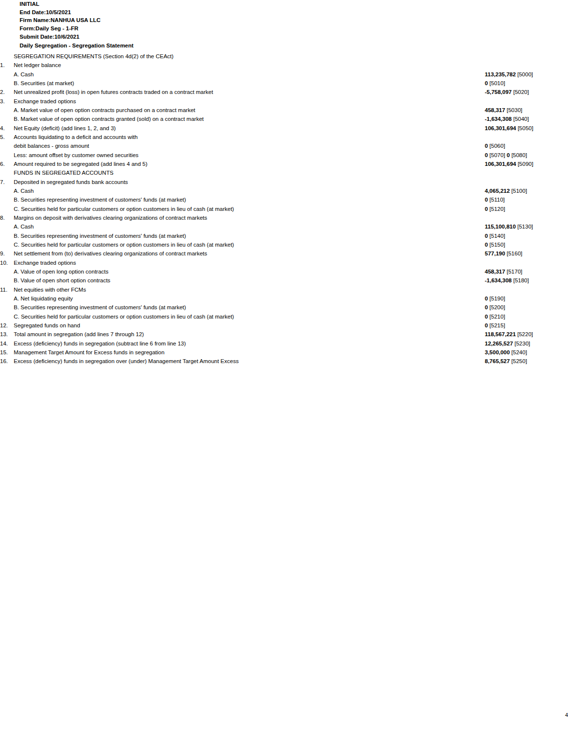INITIAL
End Date:10/5/2021
Firm Name:NANHUA USA LLC
Form:Daily Seg - 1-FR
Submit Date:10/6/2021
Daily Segregation - Segregation Statement
| | SEGREGATION REQUIREMENTS (Section 4d(2) of the CEAct) | |
| 1. | Net ledger balance | |
| | A. Cash | 113,235,782 [5000] |
| | B. Securities (at market) | 0 [5010] |
| 2. | Net unrealized profit (loss) in open futures contracts traded on a contract market | -5,758,097 [5020] |
| 3. | Exchange traded options | |
| | A. Market value of open option contracts purchased on a contract market | 458,317 [5030] |
| | B. Market value of open option contracts granted (sold) on a contract market | -1,634,308 [5040] |
| 4. | Net Equity (deficit) (add lines 1, 2, and 3) | 106,301,694 [5050] |
| 5. | Accounts liquidating to a deficit and accounts with | |
| | debit balances - gross amount | 0 [5060] |
| | Less: amount offset by customer owned securities | 0 [5070] 0 [5080] |
| 6. | Amount required to be segregated (add lines 4 and 5) | 106,301,694 [5090] |
| | FUNDS IN SEGREGATED ACCOUNTS | |
| 7. | Deposited in segregated funds bank accounts | |
| | A. Cash | 4,065,212 [5100] |
| | B. Securities representing investment of customers' funds (at market) | 0 [5110] |
| | C. Securities held for particular customers or option customers in lieu of cash (at market) | 0 [5120] |
| 8. | Margins on deposit with derivatives clearing organizations of contract markets | |
| | A. Cash | 115,100,810 [5130] |
| | B. Securities representing investment of customers' funds (at market) | 0 [5140] |
| | C. Securities held for particular customers or option customers in lieu of cash (at market) | 0 [5150] |
| 9. | Net settlement from (to) derivatives clearing organizations of contract markets | 577,190 [5160] |
| 10. | Exchange traded options | |
| | A. Value of open long option contracts | 458,317 [5170] |
| | B. Value of open short option contracts | -1,634,308 [5180] |
| 11. | Net equities with other FCMs | |
| | A. Net liquidating equity | 0 [5190] |
| | B. Securities representing investment of customers' funds (at market) | 0 [5200] |
| | C. Securities held for particular customers or option customers in lieu of cash (at market) | 0 [5210] |
| 12. | Segregated funds on hand | 0 [5215] |
| 13. | Total amount in segregation (add lines 7 through 12) | 118,567,221 [5220] |
| 14. | Excess (deficiency) funds in segregation (subtract line 6 from line 13) | 12,265,527 [5230] |
| 15. | Management Target Amount for Excess funds in segregation | 3,500,000 [5240] |
| 16. | Excess (deficiency) funds in segregation over (under) Management Target Amount Excess | 8,765,527 [5250] |
4